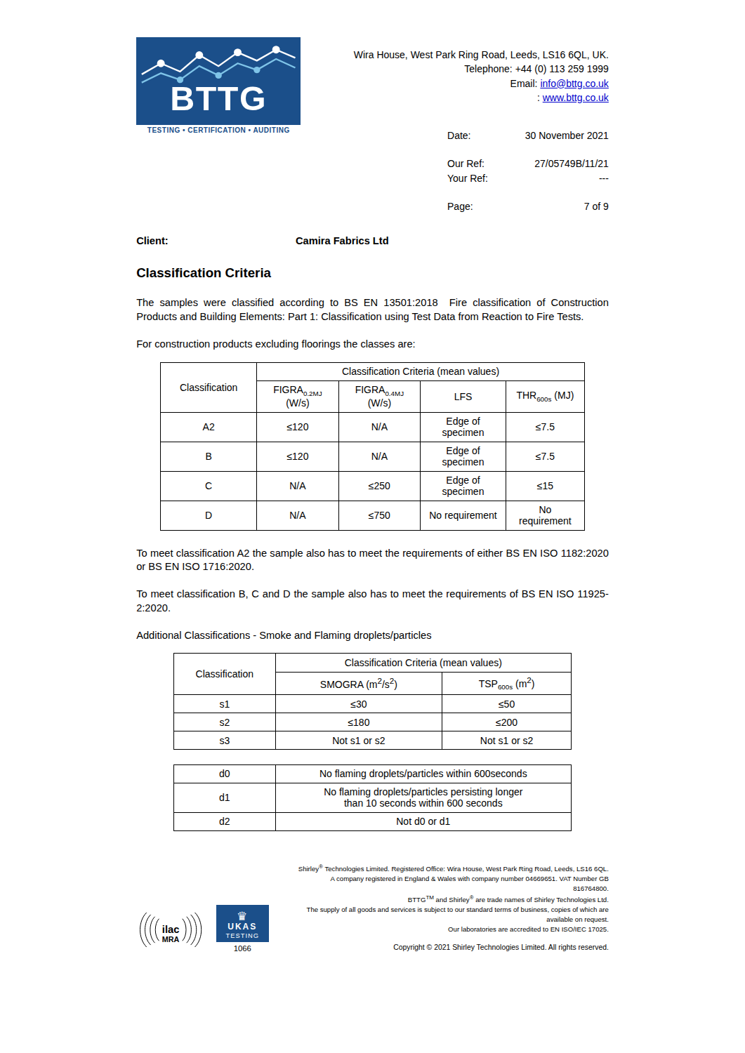BTTG
TESTING • CERTIFICATION • AUDITING
Wira House, West Park Ring Road, Leeds, LS16 6QL, UK.
Telephone: +44 (0) 113 259 1999
Email: info@bttg.co.uk
: www.bttg.co.uk
| Date: | 30 November 2021 |
| Our Ref: | 27/05749B/11/21 |
| Your Ref: | --- |
| Page: | 7 of 9 |
Client: Camira Fabrics Ltd
Classification Criteria
The samples were classified according to BS EN 13501:2018 Fire classification of Construction Products and Building Elements: Part 1: Classification using Test Data from Reaction to Fire Tests.
For construction products excluding floorings the classes are:
| Classification | Classification Criteria (mean values) |
| --- | --- |
| FIGRA 0.2MJ (W/s) | FIGRA 0.4MJ (W/s) | LFS | THR 600s (MJ) |
| A2 | ≤120 | N/A | Edge of specimen | ≤7.5 |
| B | ≤120 | N/A | Edge of specimen | ≤7.5 |
| C | N/A | ≤250 | Edge of specimen | ≤15 |
| D | N/A | ≤750 | No requirement | No requirement |
To meet classification A2 the sample also has to meet the requirements of either BS EN ISO 1182:2020 or BS EN ISO 1716:2020.
To meet classification B, C and D the sample also has to meet the requirements of BS EN ISO 11925-2:2020.
Additional Classifications - Smoke and Flaming droplets/particles
| Classification | Classification Criteria (mean values) |
| --- | --- |
| SMOGRA (m 2 /s 2 ) | TSP 600s (m 2 ) |
| s1 | ≤30 | ≤50 |
| s2 | ≤180 | ≤200 |
| s3 | Not s1 or s2 | Not s1 or s2 |
| d0 | No flaming droplets/particles within 600seconds |
| d1 | No flaming droplets/particles persisting longer than 10 seconds within 600 seconds |
| d2 | Not d0 or d1 |
ilac MRA
♛
UKAS
TESTING
1066
Shirley® Technologies Limited. Registered Office: Wira House, West Park Ring Road, Leeds, LS16 6QL.
A company registered in England & Wales with company number 04669651. VAT Number GB 816764800.
BTTGTM and Shirley® are trade names of Shirley Technologies Ltd.
The supply of all goods and services is subject to our standard terms of business, copies of which are available on request.
Our laboratories are accredited to EN ISO/IEC 17025.
Copyright © 2021 Shirley Technologies Limited. All rights reserved.